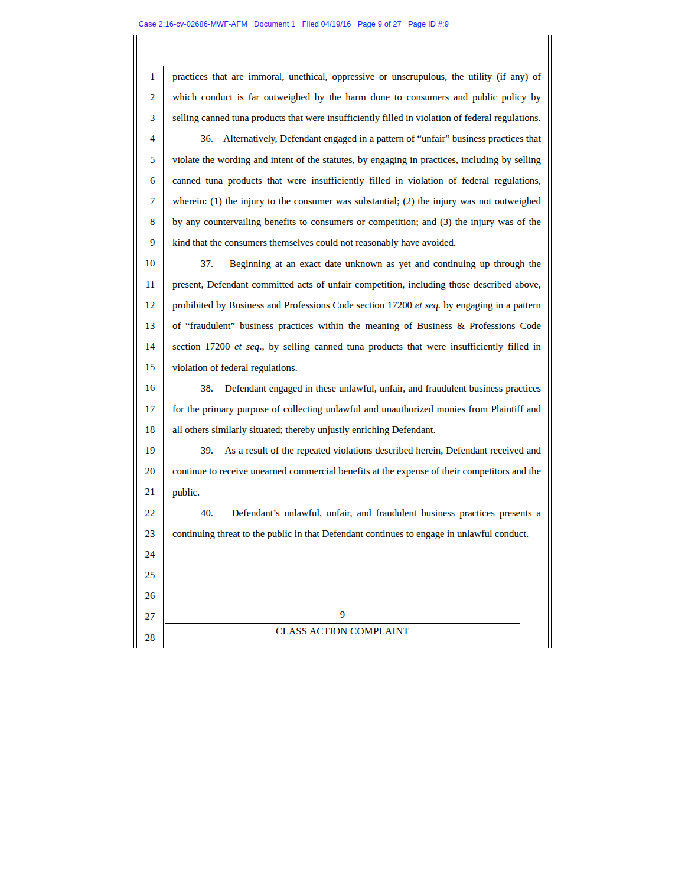Case 2:16-cv-02686-MWF-AFM Document 1 Filed 04/19/16 Page 9 of 27 Page ID #:9
1
2
3
4
5
6
7
8
9
10
11
12
13
14
15
16
17
18
19
20
21
22
23
24
25
26
27
28
practices that are immoral, unethical, oppressive or unscrupulous, the utility (if any) of which conduct is far outweighed by the harm done to consumers and public policy by selling canned tuna products that were insufficiently filled in violation of federal regulations.
36. Alternatively, Defendant engaged in a pattern of “unfair” business practices that violate the wording and intent of the statutes, by engaging in practices, including by selling canned tuna products that were insufficiently filled in violation of federal regulations, wherein: (1) the injury to the consumer was substantial; (2) the injury was not outweighed by any countervailing benefits to consumers or competition; and (3) the injury was of the kind that the consumers themselves could not reasonably have avoided.
37. Beginning at an exact date unknown as yet and continuing up through the present, Defendant committed acts of unfair competition, including those described above, prohibited by Business and Professions Code section 17200 et seq. by engaging in a pattern of “fraudulent” business practices within the meaning of Business & Professions Code section 17200 et seq., by selling canned tuna products that were insufficiently filled in violation of federal regulations.
38. Defendant engaged in these unlawful, unfair, and fraudulent business practices for the primary purpose of collecting unlawful and unauthorized monies from Plaintiff and all others similarly situated; thereby unjustly enriching Defendant.
39. As a result of the repeated violations described herein, Defendant received and continue to receive unearned commercial benefits at the expense of their competitors and the public.
40. Defendant’s unlawful, unfair, and fraudulent business practices presents a continuing threat to the public in that Defendant continues to engage in unlawful conduct.
9
CLASS ACTION COMPLAINT